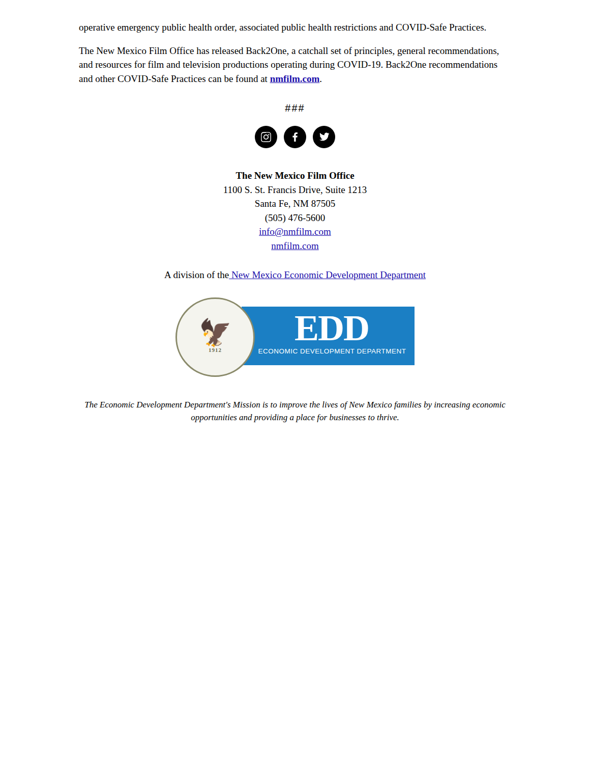operative emergency public health order, associated public health restrictions and COVID-Safe Practices.
The New Mexico Film Office has released Back2One, a catchall set of principles, general recommendations, and resources for film and television productions operating during COVID-19. Back2One recommendations and other COVID-Safe Practices can be found at nmfilm.com.
###
The New Mexico Film Office
1100 S. St. Francis Drive, Suite 1213
Santa Fe, NM 87505
(505) 476-5600
info@nmfilm.com
nmfilm.com
A division of the New Mexico Economic Development Department
EDD
Economic Development Department
🦅
1912
The Economic Development Department's Mission is to improve the lives of New Mexico families by increasing economic opportunities and providing a place for businesses to thrive.